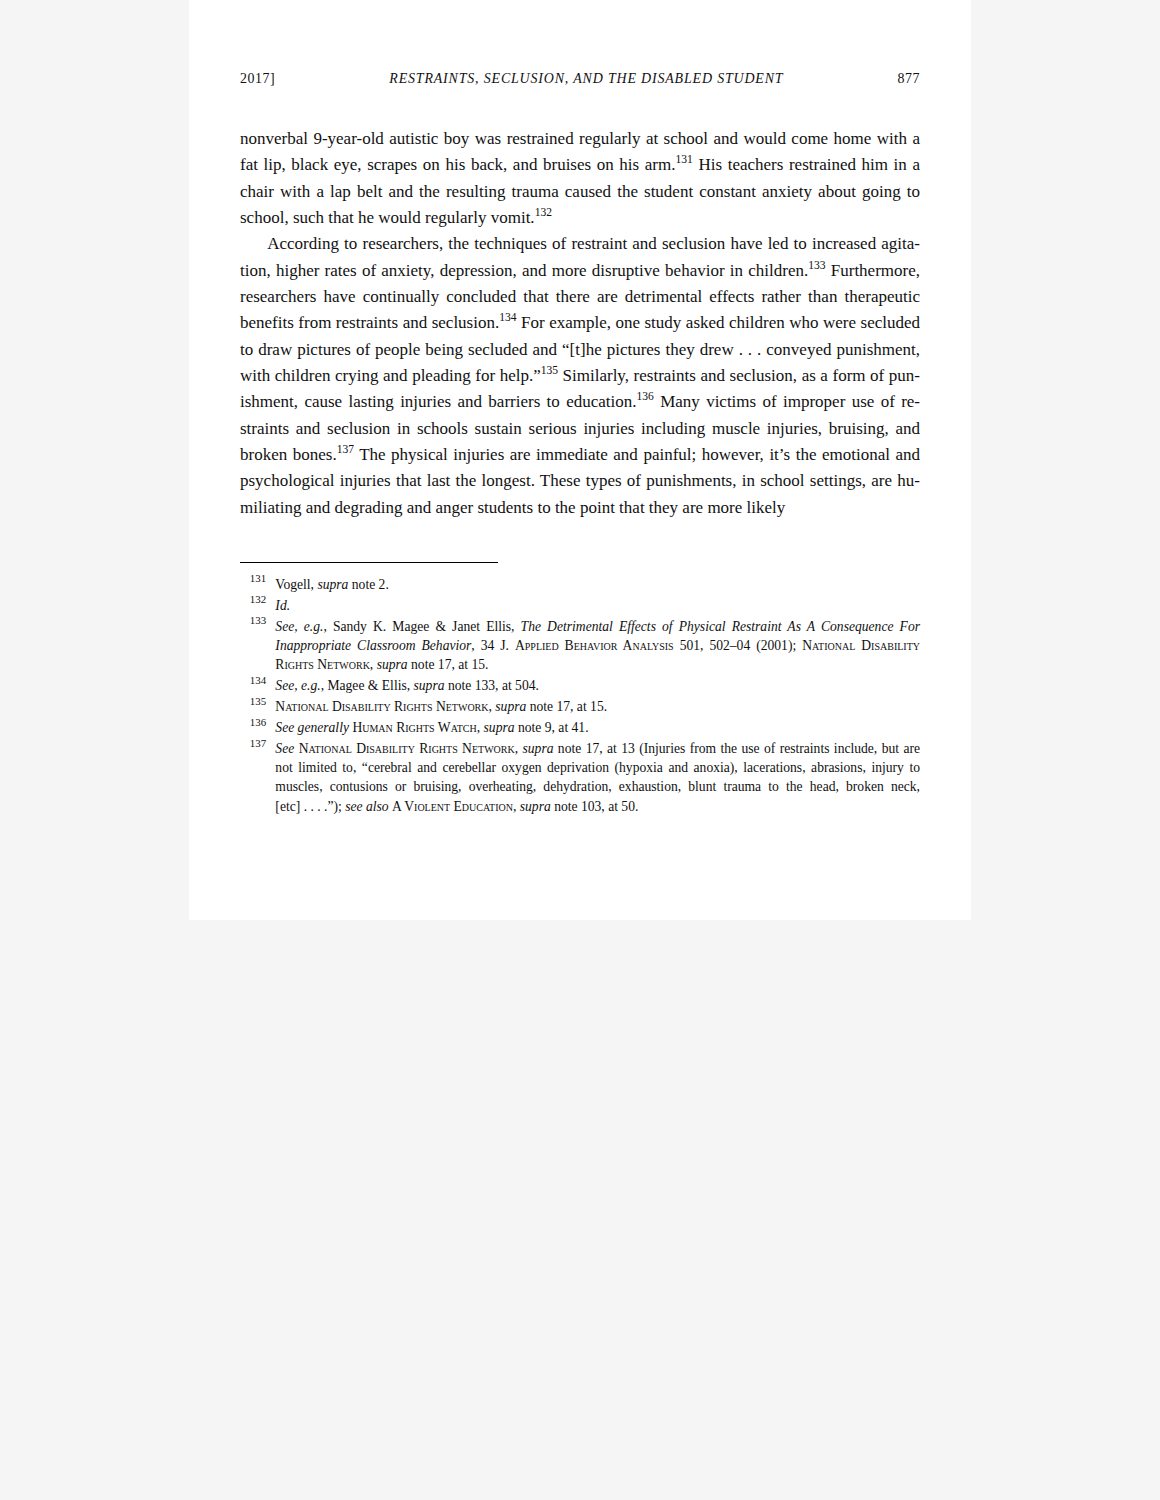2017] Restraints, Seclusion, and the Disabled Student 877
nonverbal 9-year-old autistic boy was restrained regularly at school and would come home with a fat lip, black eye, scrapes on his back, and bruises on his arm.131 His teachers restrained him in a chair with a lap belt and the resulting trauma caused the student constant anxiety about going to school, such that he would regularly vomit.132
According to researchers, the techniques of restraint and seclusion have led to increased agitation, higher rates of anxiety, depression, and more disruptive behavior in children.133 Furthermore, researchers have continually concluded that there are detrimental effects rather than therapeutic benefits from restraints and seclusion.134 For example, one study asked children who were secluded to draw pictures of people being secluded and “[t]he pictures they drew . . . conveyed punishment, with children crying and pleading for help.”135 Similarly, restraints and seclusion, as a form of punishment, cause lasting injuries and barriers to education.136 Many victims of improper use of restraints and seclusion in schools sustain serious injuries including muscle injuries, bruising, and broken bones.137 The physical injuries are immediate and painful; however, it’s the emotional and psychological injuries that last the longest. These types of punishments, in school settings, are humiliating and degrading and anger students to the point that they are more likely
131 Vogell, supra note 2.
132 Id.
133 See, e.g., Sandy K. Magee & Janet Ellis, The Detrimental Effects of Physical Restraint As A Consequence For Inappropriate Classroom Behavior, 34 J. Applied Behavior Analysis 501, 502–04 (2001); National Disability Rights Network, supra note 17, at 15.
134 See, e.g., Magee & Ellis, supra note 133, at 504.
135 National Disability Rights Network, supra note 17, at 15.
136 See generally Human Rights Watch, supra note 9, at 41.
137 See National Disability Rights Network, supra note 17, at 13 (Injuries from the use of restraints include, but are not limited to, “cerebral and cerebellar oxygen deprivation (hypoxia and anoxia), lacerations, abrasions, injury to muscles, contusions or bruising, overheating, dehydration, exhaustion, blunt trauma to the head, broken neck, [etc] . . . .”); see also A Violent Education, supra note 103, at 50.